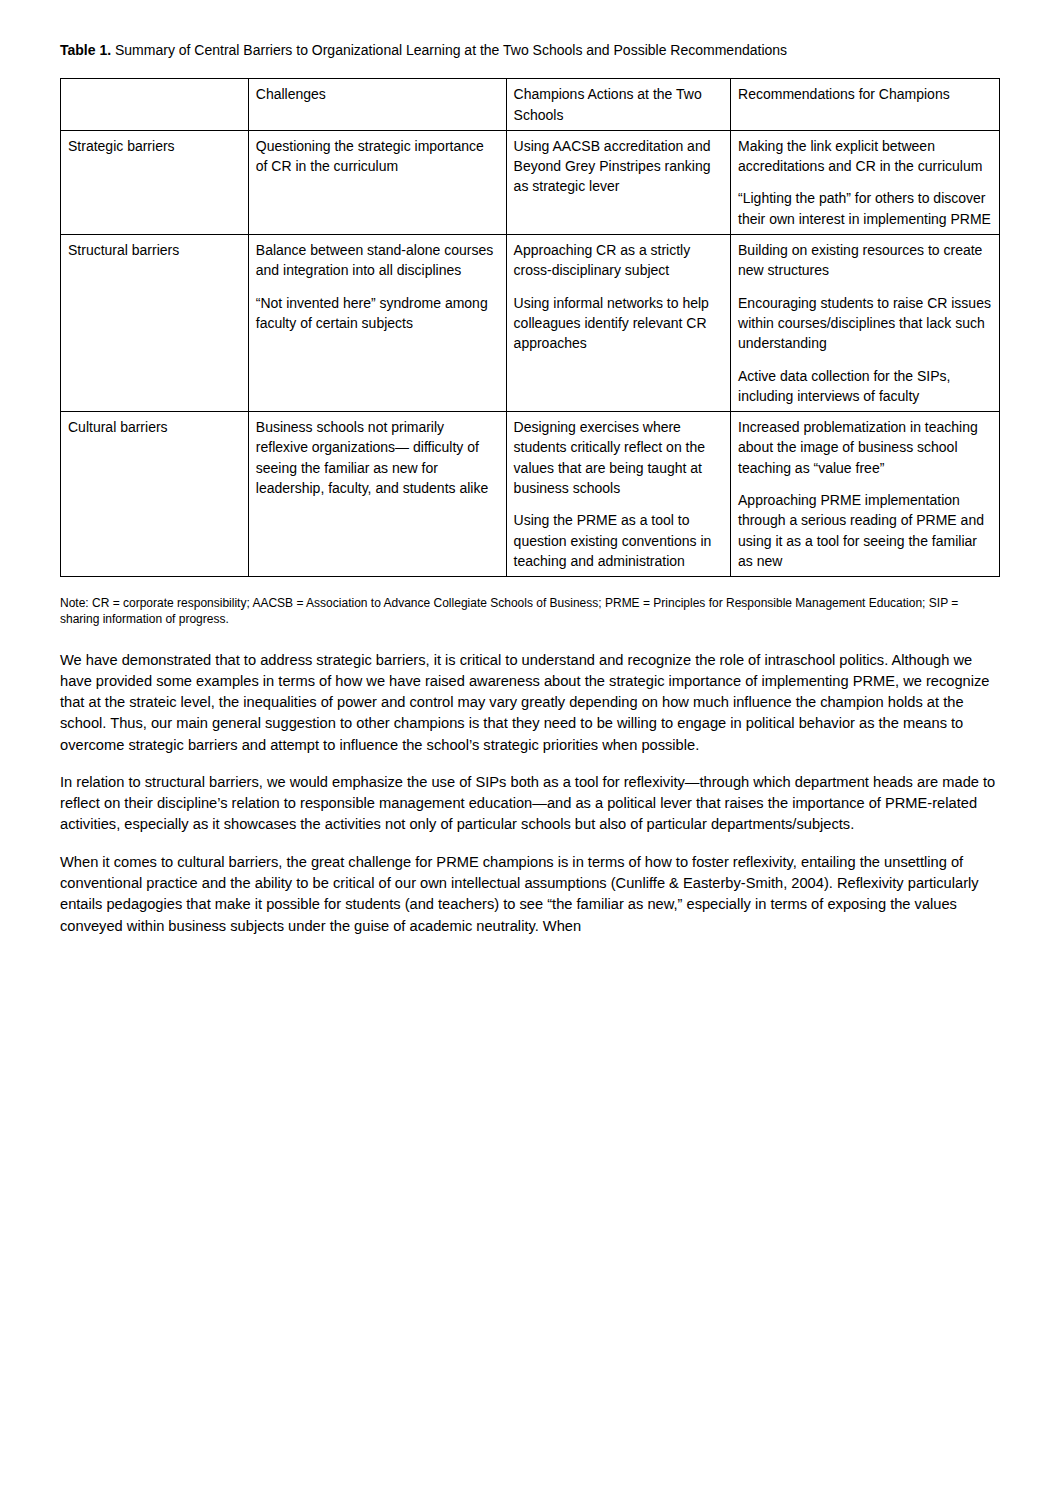Table 1. Summary of Central Barriers to Organizational Learning at the Two Schools and Possible Recommendations
| | Challenges | Champions Actions at the Two Schools | Recommendations for Champions |
| Strategic barriers | Questioning the strategic importance of CR in the curriculum | Using AACSB accreditation and Beyond Grey Pinstripes ranking as strategic lever | Making the link explicit between accreditations and CR in the curriculum “Lighting the path” for others to discover their own interest in implementing PRME |
| Structural barriers | Balance between stand-alone courses and integration into all disciplines “Not invented here” syndrome among faculty of certain subjects | Approaching CR as a strictly cross-disciplinary subject Using informal networks to help colleagues identify relevant CR approaches | Building on existing resources to create new structures Encouraging students to raise CR issues within courses/disciplines that lack such understanding Active data collection for the SIPs, including interviews of faculty |
| Cultural barriers | Business schools not primarily reflexive organizations— difficulty of seeing the familiar as new for leadership, faculty, and students alike | Designing exercises where students critically reflect on the values that are being taught at business schools Using the PRME as a tool to question existing conventions in teaching and administration | Increased problematization in teaching about the image of business school teaching as “value free” Approaching PRME implementation through a serious reading of PRME and using it as a tool for seeing the familiar as new |
Note: CR = corporate responsibility; AACSB = Association to Advance Collegiate Schools of Business; PRME = Principles for Responsible Management Education; SIP = sharing information of progress.
We have demonstrated that to address strategic barriers, it is critical to understand and recognize the role of intraschool politics. Although we have provided some examples in terms of how we have raised awareness about the strategic importance of implementing PRME, we recognize that at the strateic level, the inequalities of power and control may vary greatly depending on how much influence the champion holds at the school. Thus, our main general suggestion to other champions is that they need to be willing to engage in political behavior as the means to overcome strategic barriers and attempt to influence the school’s strategic priorities when possible.
In relation to structural barriers, we would emphasize the use of SIPs both as a tool for reflexivity—through which department heads are made to reflect on their discipline’s relation to responsible management education—and as a political lever that raises the importance of PRME-related activities, especially as it showcases the activities not only of particular schools but also of particular departments/subjects.
When it comes to cultural barriers, the great challenge for PRME champions is in terms of how to foster reflexivity, entailing the unsettling of conventional practice and the ability to be critical of our own intellectual assumptions (Cunliffe & Easterby-Smith, 2004). Reflexivity particularly entails pedagogies that make it possible for students (and teachers) to see “the familiar as new,” especially in terms of exposing the values conveyed within business subjects under the guise of academic neutrality. When